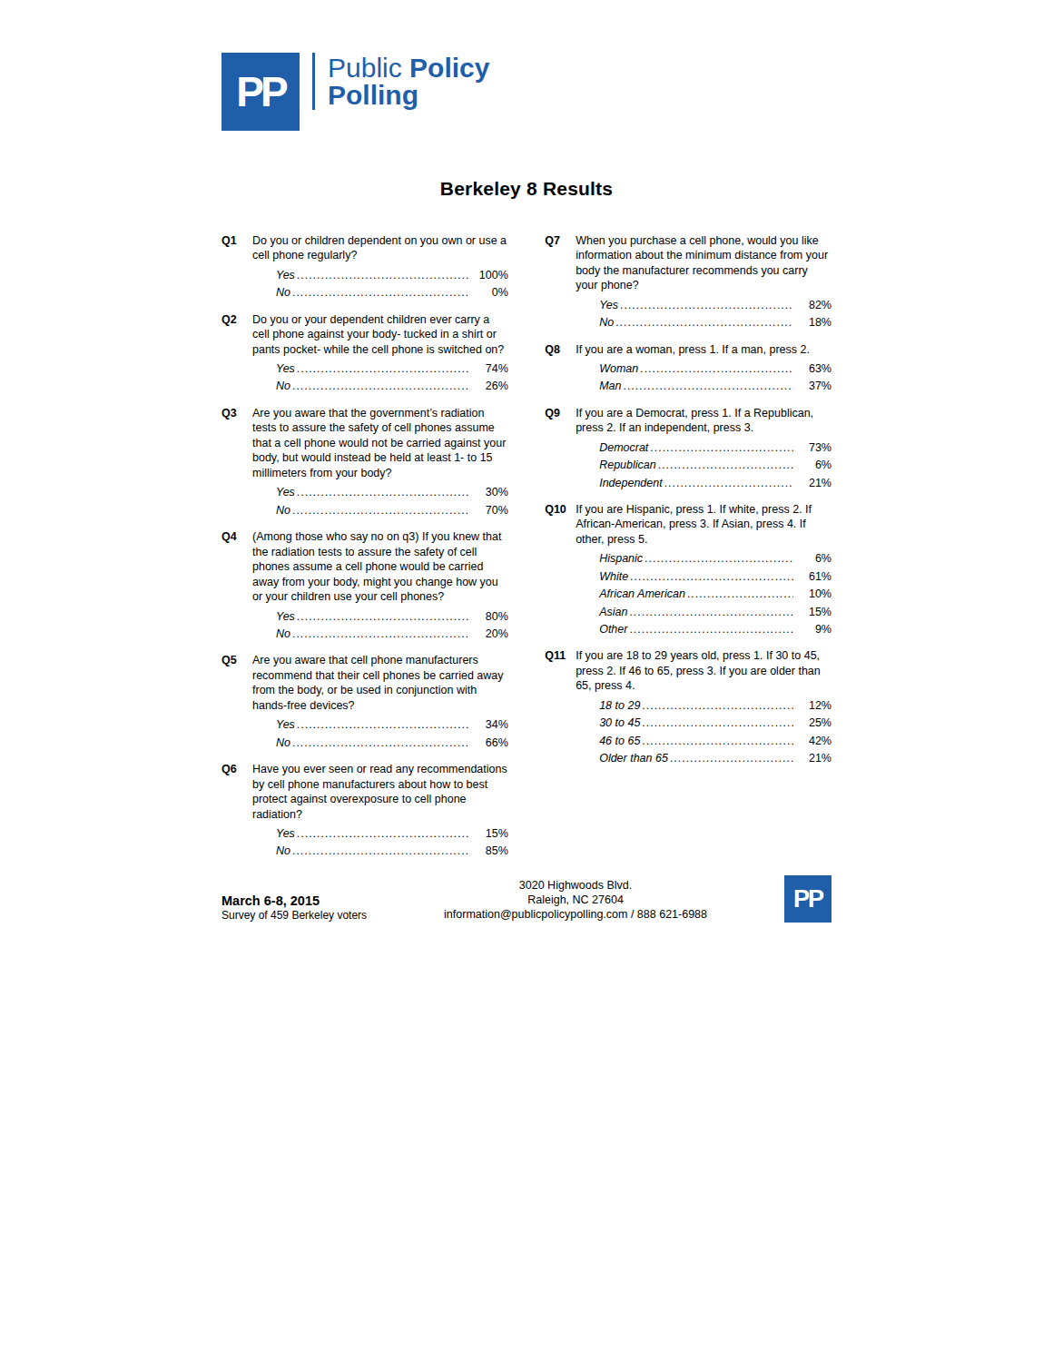PP
Public Policy
Polling
Berkeley 8 Results
Q1
Do you or children dependent on you own or use a cell phone regularly?
Yes 100%
No 0%
Q2
Do you or your dependent children ever carry a cell phone against your body- tucked in a shirt or pants pocket- while the cell phone is switched on?
Yes 74%
No 26%
Q3
Are you aware that the government’s radiation tests to assure the safety of cell phones assume that a cell phone would not be carried against your body, but would instead be held at least 1- to 15 millimeters from your body?
Yes 30%
No 70%
Q4
(Among those who say no on q3) If you knew that the radiation tests to assure the safety of cell phones assume a cell phone would be carried away from your body, might you change how you or your children use your cell phones?
Yes 80%
No 20%
Q5
Are you aware that cell phone manufacturers recommend that their cell phones be carried away from the body, or be used in conjunction with hands-free devices?
Yes 34%
No 66%
Q6
Have you ever seen or read any recommendations by cell phone manufacturers about how to best protect against overexposure to cell phone radiation?
Yes 15%
No 85%
Q7
When you purchase a cell phone, would you like information about the minimum distance from your body the manufacturer recommends you carry your phone?
Yes 82%
No 18%
Q8
If you are a woman, press 1. If a man, press 2.
Woman 63%
Man 37%
Q9
If you are a Democrat, press 1. If a Republican, press 2. If an independent, press 3.
Democrat 73%
Republican 6%
Independent 21%
Q10
If you are Hispanic, press 1. If white, press 2. If African-American, press 3. If Asian, press 4. If other, press 5.
Hispanic 6%
White 61%
African American 10%
Asian 15%
Other 9%
Q11
If you are 18 to 29 years old, press 1. If 30 to 45, press 2. If 46 to 65, press 3. If you are older than 65, press 4.
18 to 29 12%
30 to 45 25%
46 to 65 42%
Older than 65 21%
March 6-8, 2015
Survey of 459 Berkeley voters
3020 Highwoods Blvd.
Raleigh, NC 27604
information@publicpolicypolling.com / 888 621-6988
PP